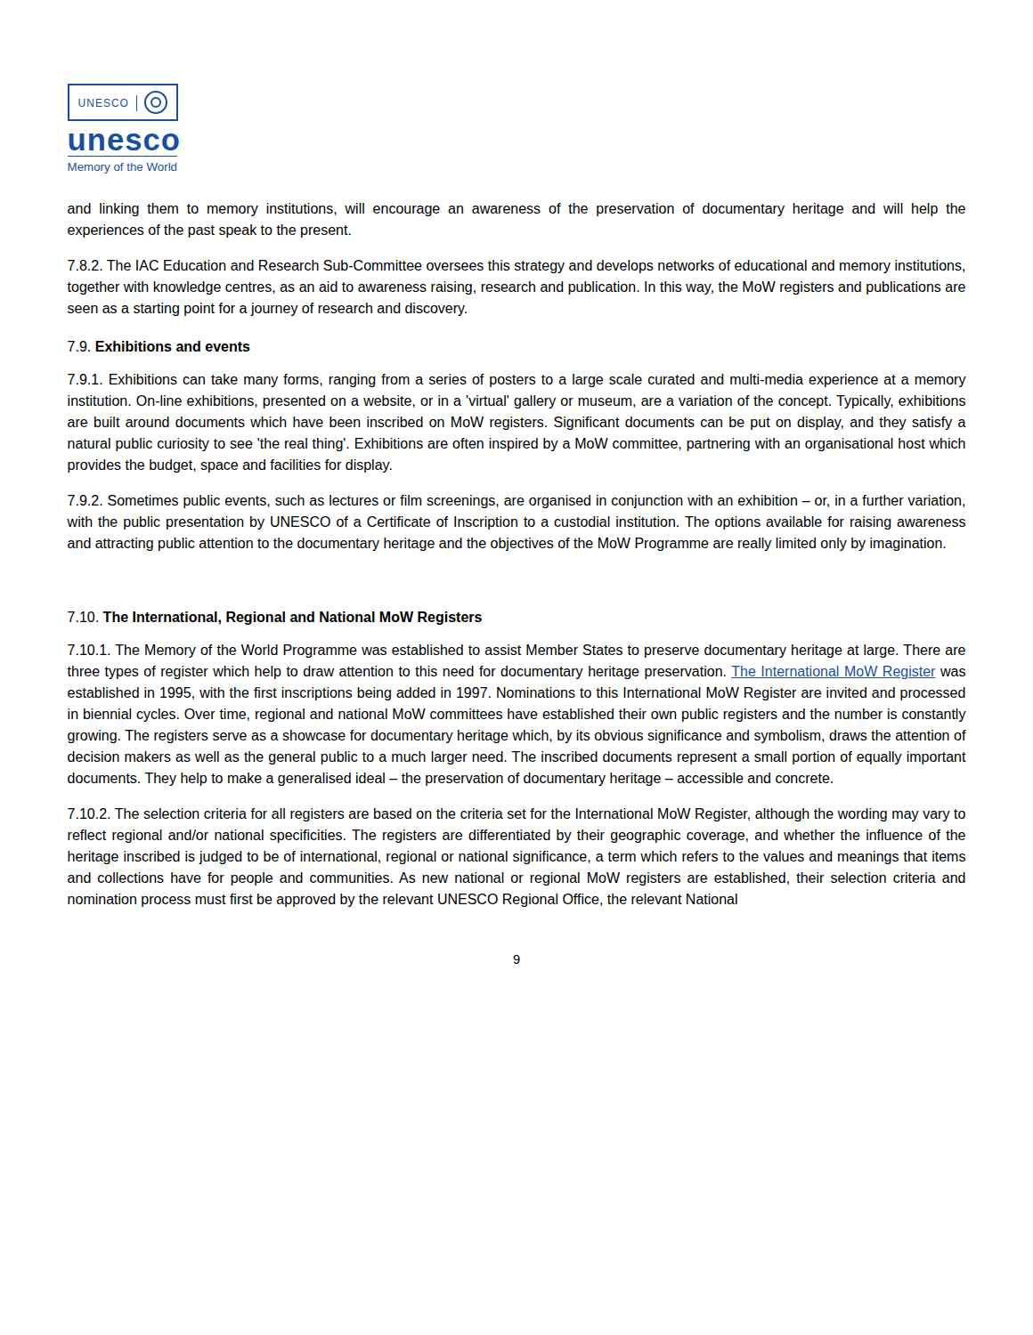UNESCO
unesco
Memory of the World
and linking them to memory institutions, will encourage an awareness of the preservation of documentary heritage and will help the experiences of the past speak to the present.
7.8.2. The IAC Education and Research Sub-Committee oversees this strategy and develops networks of educational and memory institutions, together with knowledge centres, as an aid to awareness raising, research and publication. In this way, the MoW registers and publications are seen as a starting point for a journey of research and discovery.
7.9. Exhibitions and events
7.9.1. Exhibitions can take many forms, ranging from a series of posters to a large scale curated and multi-media experience at a memory institution. On-line exhibitions, presented on a website, or in a 'virtual' gallery or museum, are a variation of the concept. Typically, exhibitions are built around documents which have been inscribed on MoW registers. Significant documents can be put on display, and they satisfy a natural public curiosity to see 'the real thing'. Exhibitions are often inspired by a MoW committee, partnering with an organisational host which provides the budget, space and facilities for display.
7.9.2. Sometimes public events, such as lectures or film screenings, are organised in conjunction with an exhibition – or, in a further variation, with the public presentation by UNESCO of a Certificate of Inscription to a custodial institution. The options available for raising awareness and attracting public attention to the documentary heritage and the objectives of the MoW Programme are really limited only by imagination.
7.10. The International, Regional and National MoW Registers
7.10.1. The Memory of the World Programme was established to assist Member States to preserve documentary heritage at large. There are three types of register which help to draw attention to this need for documentary heritage preservation. The International MoW Register was established in 1995, with the first inscriptions being added in 1997. Nominations to this International MoW Register are invited and processed in biennial cycles. Over time, regional and national MoW committees have established their own public registers and the number is constantly growing. The registers serve as a showcase for documentary heritage which, by its obvious significance and symbolism, draws the attention of decision makers as well as the general public to a much larger need. The inscribed documents represent a small portion of equally important documents. They help to make a generalised ideal – the preservation of documentary heritage – accessible and concrete.
7.10.2. The selection criteria for all registers are based on the criteria set for the International MoW Register, although the wording may vary to reflect regional and/or national specificities. The registers are differentiated by their geographic coverage, and whether the influence of the heritage inscribed is judged to be of international, regional or national significance, a term which refers to the values and meanings that items and collections have for people and communities. As new national or regional MoW registers are established, their selection criteria and nomination process must first be approved by the relevant UNESCO Regional Office, the relevant National
9